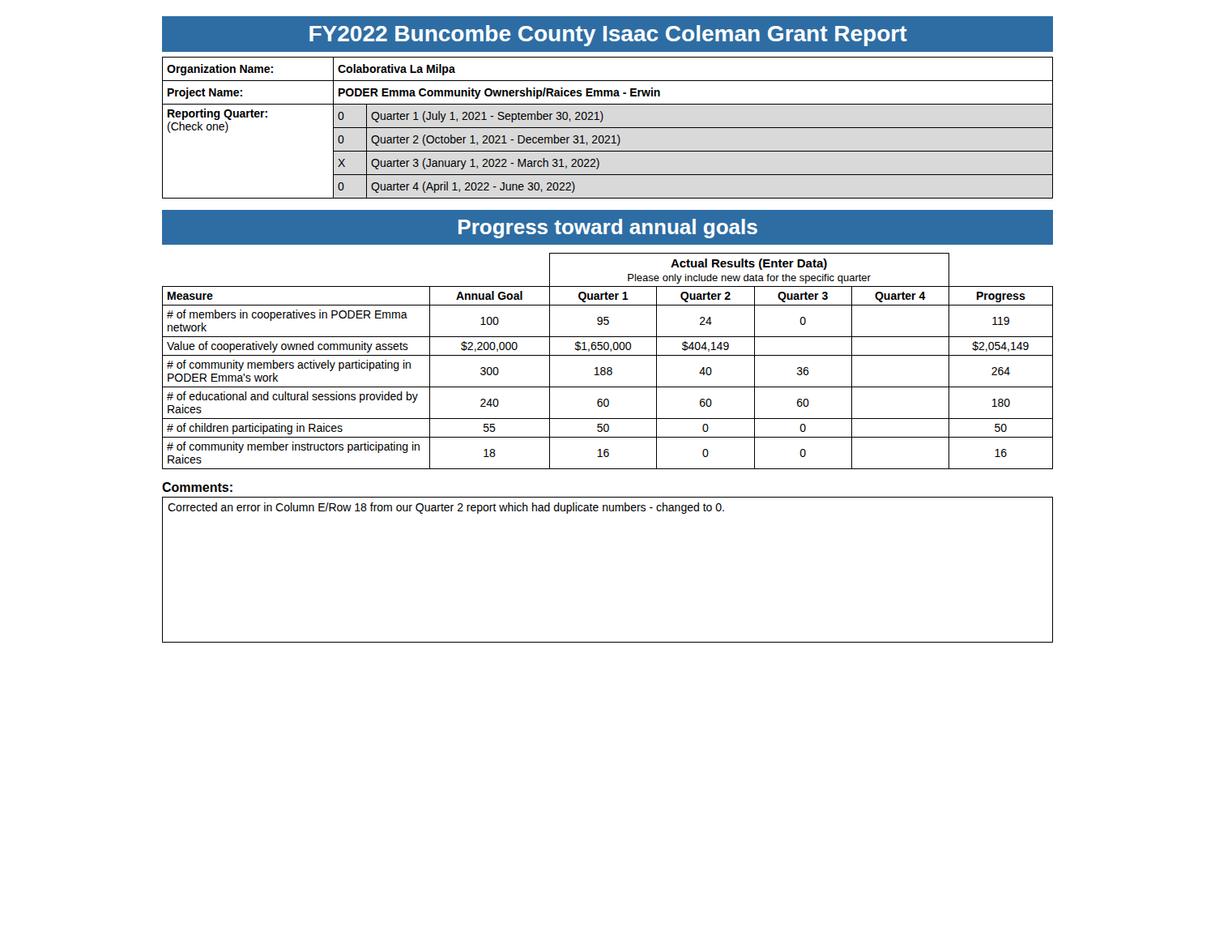FY2022 Buncombe County Isaac Coleman Grant Report
| Organization Name: | Colaborativa La Milpa |
| Project Name: | PODER Emma Community Ownership/Raices Emma - Erwin |
| Reporting Quarter: (Check one) | 0 | Quarter 1 (July 1, 2021 - September 30, 2021) |
| 0 | Quarter 2 (October 1, 2021 - December 31, 2021) |
| | X | Quarter 3 (January 1, 2022 - March 31, 2022) |
| | 0 | Quarter 4 (April 1, 2022 - June 30, 2022) |
Progress toward annual goals
| | | Actual Results (Enter Data) Please only include new data for the specific quarter | |
| Measure | Annual Goal | Quarter 1 | Quarter 2 | Quarter 3 | Quarter 4 | Progress |
| # of members in cooperatives in PODER Emma network | 100 | 95 | 24 | 0 | | 119 |
| Value of cooperatively owned community assets | $2,200,000 | $1,650,000 | $404,149 | | | $2,054,149 |
| # of community members actively participating in PODER Emma's work | 300 | 188 | 40 | 36 | | 264 |
| # of educational and cultural sessions provided by Raices | 240 | 60 | 60 | 60 | | 180 |
| # of children participating in Raices | 55 | 50 | 0 | 0 | | 50 |
| # of community member instructors participating in Raices | 18 | 16 | 0 | 0 | | 16 |
Comments:
Corrected an error in Column E/Row 18 from our Quarter 2 report which had duplicate numbers - changed to 0.